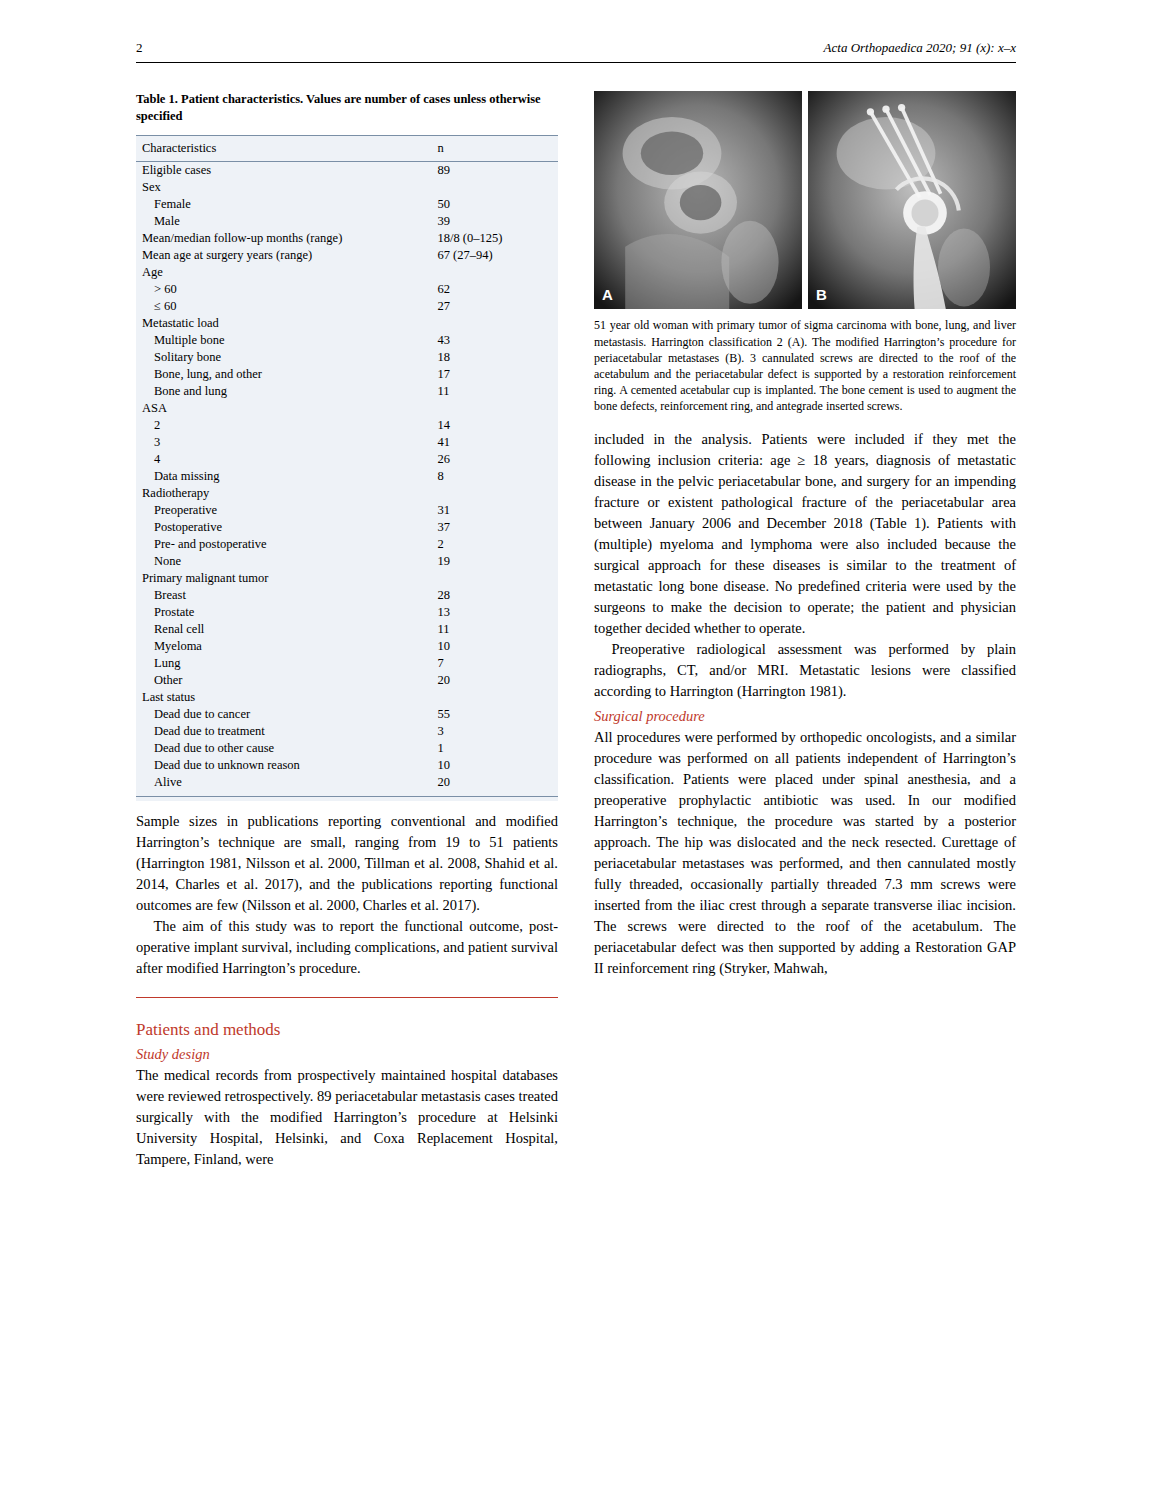2 Acta Orthopaedica 2020; 91 (x): x–x
Table 1. Patient characteristics. Values are number of cases unless otherwise specified
| Characteristics | n |
| --- | --- |
| Eligible cases | 89 |
| Sex | |
| Female | 50 |
| Male | 39 |
| Mean/median follow-up months (range) | 18/8 (0–125) |
| Mean age at surgery years (range) | 67 (27–94) |
| Age | |
| > 60 | 62 |
| ≤ 60 | 27 |
| Metastatic load | |
| Multiple bone | 43 |
| Solitary bone | 18 |
| Bone, lung, and other | 17 |
| Bone and lung | 11 |
| ASA | |
| 2 | 14 |
| 3 | 41 |
| 4 | 26 |
| Data missing | 8 |
| Radiotherapy | |
| Preoperative | 31 |
| Postoperative | 37 |
| Pre- and postoperative | 2 |
| None | 19 |
| Primary malignant tumor | |
| Breast | 28 |
| Prostate | 13 |
| Renal cell | 11 |
| Myeloma | 10 |
| Lung | 7 |
| Other | 20 |
| Last status | |
| Dead due to cancer | 55 |
| Dead due to treatment | 3 |
| Dead due to other cause | 1 |
| Dead due to unknown reason | 10 |
| Alive | 20 |
Sample sizes in publications reporting conventional and modified Harrington’s technique are small, ranging from 19 to 51 patients (Harrington 1981, Nilsson et al. 2000, Tillman et al. 2008, Shahid et al. 2014, Charles et al. 2017), and the publications reporting functional outcomes are few (Nilsson et al. 2000, Charles et al. 2017).
The aim of this study was to report the functional outcome, post-operative implant survival, including complications, and patient survival after modified Harrington’s procedure.
Patients and methods
Study design
The medical records from prospectively maintained hospital databases were reviewed retrospectively. 89 periacetabular metastasis cases treated surgically with the modified Harrington’s procedure at Helsinki University Hospital, Helsinki, and Coxa Replacement Hospital, Tampere, Finland, were
A
B
51 year old woman with primary tumor of sigma carcinoma with bone, lung, and liver metastasis. Harrington classification 2 (A). The modified Harrington’s procedure for periacetabular metastases (B). 3 cannulated screws are directed to the roof of the acetabulum and the periacetabular defect is supported by a restoration reinforcement ring. A cemented acetabular cup is implanted. The bone cement is used to augment the bone defects, reinforcement ring, and antegrade inserted screws.
included in the analysis. Patients were included if they met the following inclusion criteria: age ≥ 18 years, diagnosis of metastatic disease in the pelvic periacetabular bone, and surgery for an impending fracture or existent pathological fracture of the periacetabular area between January 2006 and December 2018 (Table 1). Patients with (multiple) myeloma and lymphoma were also included because the surgical approach for these diseases is similar to the treatment of metastatic long bone disease. No predefined criteria were used by the surgeons to make the decision to operate; the patient and physician together decided whether to operate.
Preoperative radiological assessment was performed by plain radiographs, CT, and/or MRI. Metastatic lesions were classified according to Harrington (Harrington 1981).
Surgical procedure
All procedures were performed by orthopedic oncologists, and a similar procedure was performed on all patients independent of Harrington’s classification. Patients were placed under spinal anesthesia, and a preoperative prophylactic antibiotic was used. In our modified Harrington’s technique, the procedure was started by a posterior approach. The hip was dislocated and the neck resected. Curettage of periacetabular metastases was performed, and then cannulated mostly fully threaded, occasionally partially threaded 7.3 mm screws were inserted from the iliac crest through a separate transverse iliac incision. The screws were directed to the roof of the acetabulum. The periacetabular defect was then supported by adding a Restoration GAP II reinforcement ring (Stryker, Mahwah,